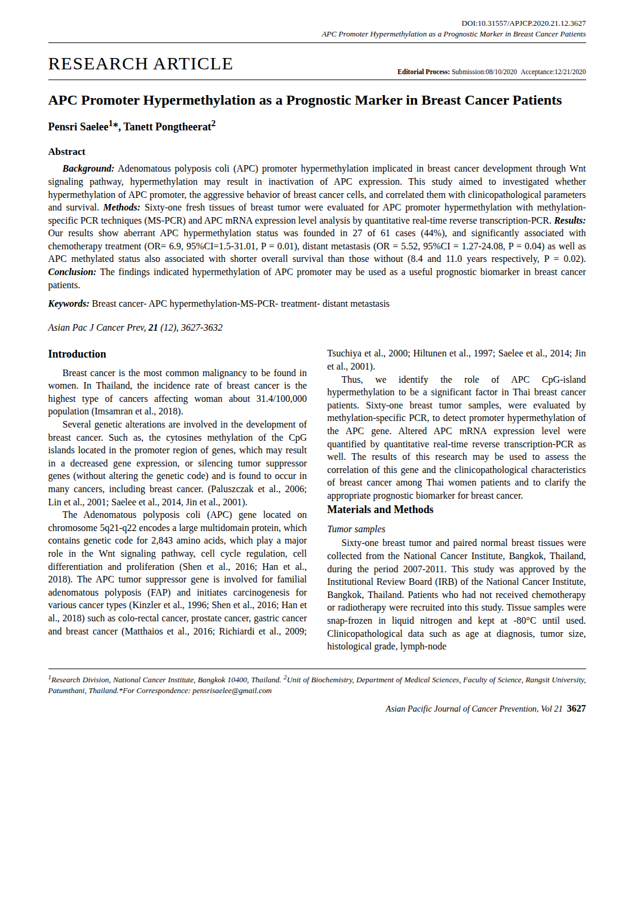DOI:10.31557/APJCP.2020.21.12.3627
APC Promoter Hypermethylation as a Prognostic Marker in Breast Cancer Patients
RESEARCH ARTICLE
Editorial Process: Submission:08/10/2020 Acceptance:12/21/2020
APC Promoter Hypermethylation as a Prognostic Marker in Breast Cancer Patients
Pensri Saelee1*, Tanett Pongtheerat2
Abstract
Background: Adenomatous polyposis coli (APC) promoter hypermethylation implicated in breast cancer development through Wnt signaling pathway, hypermethylation may result in inactivation of APC expression. This study aimed to investigated whether hypermethylation of APC promoter, the aggressive behavior of breast cancer cells, and correlated them with clinicopathological parameters and survival. Methods: Sixty-one fresh tissues of breast tumor were evaluated for APC promoter hypermethylation with methylation-specific PCR techniques (MS-PCR) and APC mRNA expression level analysis by quantitative real-time reverse transcription-PCR. Results: Our results show aberrant APC hypermethylation status was founded in 27 of 61 cases (44%), and significantly associated with chemotherapy treatment (OR= 6.9, 95%CI=1.5-31.01, P = 0.01), distant metastasis (OR = 5.52, 95%CI = 1.27-24.08, P = 0.04) as well as APC methylated status also associated with shorter overall survival than those without (8.4 and 11.0 years respectively, P = 0.02). Conclusion: The findings indicated hypermethylation of APC promoter may be used as a useful prognostic biomarker in breast cancer patients.
Keywords: Breast cancer- APC hypermethylation-MS-PCR- treatment- distant metastasis
Asian Pac J Cancer Prev, 21 (12), 3627-3632
Introduction
Breast cancer is the most common malignancy to be found in women. In Thailand, the incidence rate of breast cancer is the highest type of cancers affecting woman about 31.4/100,000 population (Imsamran et al., 2018).
Several genetic alterations are involved in the development of breast cancer. Such as, the cytosines methylation of the CpG islands located in the promoter region of genes, which may result in a decreased gene expression, or silencing tumor suppressor genes (without altering the genetic code) and is found to occur in many cancers, including breast cancer. (Paluszczak et al., 2006; Lin et al., 2001; Saelee et al., 2014, Jin et al., 2001).
The Adenomatous polyposis coli (APC) gene located on chromosome 5q21-q22 encodes a large multidomain protein, which contains genetic code for 2,843 amino acids, which play a major role in the Wnt signaling pathway, cell cycle regulation, cell differentiation and proliferation (Shen et al., 2016; Han et al., 2018). The APC tumor suppressor gene is involved for familial adenomatous polyposis (FAP) and initiates carcinogenesis for various cancer types (Kinzler et al., 1996; Shen et al., 2016; Han et al., 2018) such as colo-rectal cancer, prostate cancer, gastric cancer and breast cancer (Matthaios et al., 2016; Richiardi et al., 2009; Tsuchiya et al., 2000; Hiltunen et al., 1997; Saelee et al., 2014; Jin et al., 2001).
Thus, we identify the role of APC CpG-island hypermethylation to be a significant factor in Thai breast cancer patients. Sixty-one breast tumor samples, were evaluated by methylation-specific PCR, to detect promoter hypermethylation of the APC gene. Altered APC mRNA expression level were quantified by quantitative real-time reverse transcription-PCR as well. The results of this research may be used to assess the correlation of this gene and the clinicopathological characteristics of breast cancer among Thai women patients and to clarify the appropriate prognostic biomarker for breast cancer.
Materials and Methods
Tumor samples
Sixty-one breast tumor and paired normal breast tissues were collected from the National Cancer Institute, Bangkok, Thailand, during the period 2007-2011. This study was approved by the Institutional Review Board (IRB) of the National Cancer Institute, Bangkok, Thailand. Patients who had not received chemotherapy or radiotherapy were recruited into this study. Tissue samples were snap-frozen in liquid nitrogen and kept at -80°C until used. Clinicopathological data such as age at diagnosis, tumor size, histological grade, lymph-node
1Research Division, National Cancer Institute, Bangkok 10400, Thailand. 2Unit of Biochemistry, Department of Medical Sciences, Faculty of Science, Rangsit University, Patumthani, Thailand.*For Correspondence: pensrisaelee@gmail.com
Asian Pacific Journal of Cancer Prevention, Vol 21 3627